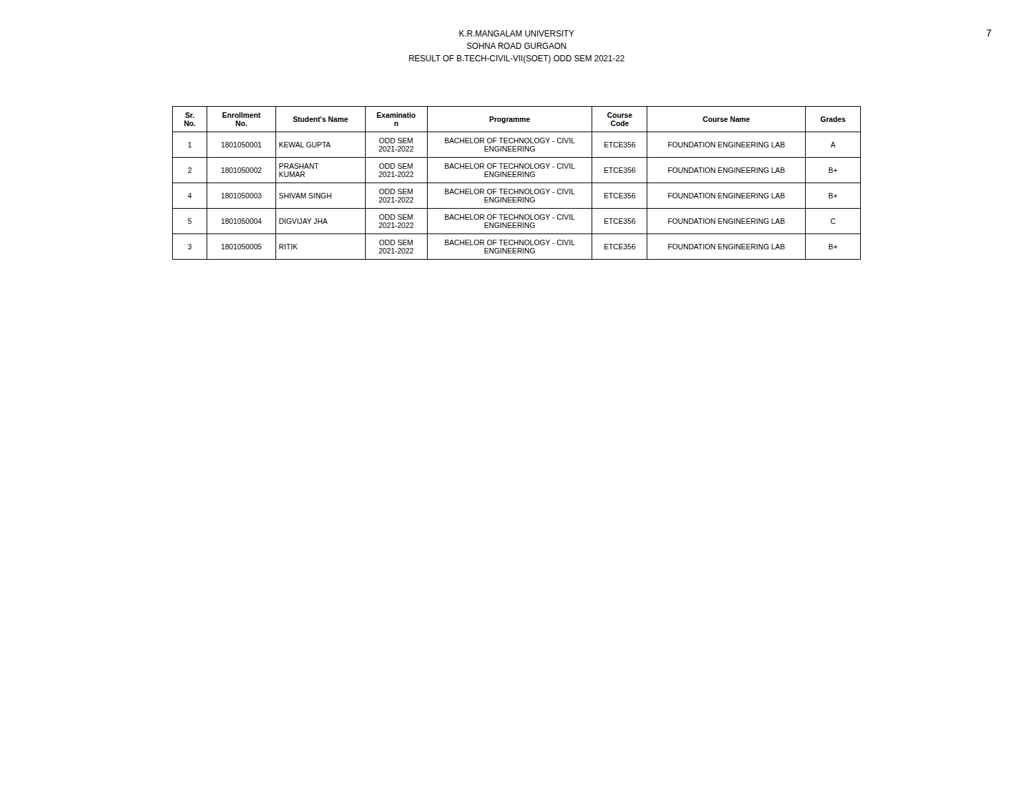7
K.R.MANGALAM UNIVERSITY
SOHNA ROAD GURGAON
RESULT OF B.TECH-CIVIL-VII(SOET) ODD SEM 2021-22
| Sr. No. | Enrollment No. | Student's Name | Examinatio n | Programme | Course Code | Course Name | Grades |
| --- | --- | --- | --- | --- | --- | --- | --- |
| 1 | 1801050001 | KEWAL GUPTA | ODD SEM 2021-2022 | BACHELOR OF TECHNOLOGY - CIVIL ENGINEERING | ETCE356 | FOUNDATION ENGINEERING LAB | A |
| 2 | 1801050002 | PRASHANT KUMAR | ODD SEM 2021-2022 | BACHELOR OF TECHNOLOGY - CIVIL ENGINEERING | ETCE356 | FOUNDATION ENGINEERING LAB | B+ |
| 4 | 1801050003 | SHIVAM SINGH | ODD SEM 2021-2022 | BACHELOR OF TECHNOLOGY - CIVIL ENGINEERING | ETCE356 | FOUNDATION ENGINEERING LAB | B+ |
| 5 | 1801050004 | DIGVIJAY JHA | ODD SEM 2021-2022 | BACHELOR OF TECHNOLOGY - CIVIL ENGINEERING | ETCE356 | FOUNDATION ENGINEERING LAB | C |
| 3 | 1801050005 | RITIK | ODD SEM 2021-2022 | BACHELOR OF TECHNOLOGY - CIVIL ENGINEERING | ETCE356 | FOUNDATION ENGINEERING LAB | B+ |